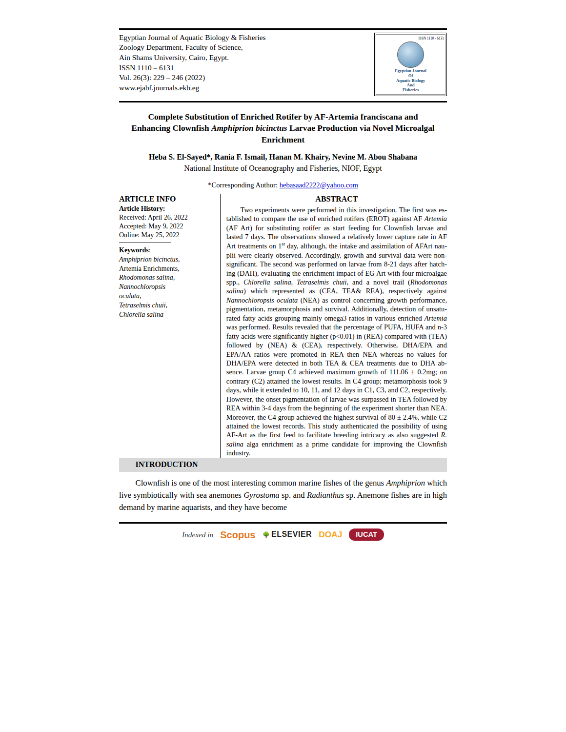Egyptian Journal of Aquatic Biology & Fisheries
Zoology Department, Faculty of Science,
Ain Shams University, Cairo, Egypt.
ISSN 1110 – 6131
Vol. 26(3): 229 – 246 (2022)
www.ejabf.journals.ekb.eg
ISSN 1110 - 6131
Egyptian Journal
Of
Aquatic Biology
And
Fisheries
Complete Substitution of Enriched Rotifer by AF-Artemia franciscana and
Enhancing Clownfish Amphiprion bicinctus Larvae Production via Novel Microalgal
Enrichment
Heba S. El-Sayed*, Rania F. Ismail, Hanan M. Khairy, Nevine M. Abou Shabana
National Institute of Oceanography and Fisheries, NIOF, Egypt
*Corresponding Author: hebasaad2222@yahoo.com
| ARTICLE INFO Article History: Received: April 26, 2022 Accepted: May 9, 2022 Online: May 25, 2022 Keywords : Amphiprion bicinctus, Artemia Enrichments, Rhodomonas salina, Nannochloropsis oculata, Tetraselmis chuii, Chlorella salina | ABSTRACT Two experiments were performed in this investigation. The first was established to compare the use of enriched rotifers (EROT) against AF Artemia (AF Art) for substituting rotifer as start feeding for Clownfish larvae and lasted 7 days. The observations showed a relatively lower capture rate in AF Art treatments on 1 st day, although, the intake and assimilation of AFArt nauplii were clearly observed. Accordingly, growth and survival data were non-significant. The second was performed on larvae from 8-21 days after hatching (DAH), evaluating the enrichment impact of EG Art with four microalgae spp., Chlorella salina, Tetraselmis chuii, and a novel trail ( Rhodomonas salina ) which represented as (CEA, TEA& REA), respectively against Nannochloropsis oculata (NEA) as control concerning growth performance, pigmentation, metamorphosis and survival. Additionally, detection of unsaturated fatty acids grouping mainly omega3 ratios in various enriched Artemia was performed. Results revealed that the percentage of PUFA, HUFA and n-3 fatty acids were significantly higher (p<0.01) in (REA) compared with (TEA) followed by (NEA) & (CEA), respectively. Otherwise, DHA/EPA and EPA/AA ratios were promoted in REA then NEA whereas no values for DHA/EPA were detected in both TEA & CEA treatments due to DHA absence. Larvae group C4 achieved maximum growth of 111.06 ± 0.2mg; on contrary (C2) attained the lowest results. In C4 group; metamorphosis took 9 days, while it extended to 10, 11, and 12 days in C1, C3, and C2, respectively. However, the onset pigmentation of larvae was surpassed in TEA followed by REA within 3-4 days from the beginning of the experiment shorter than NEA. Moreover, the C4 group achieved the highest survival of 80 ± 2.4%, while C2 attained the lowest records. This study authenticated the possibility of using AF-Art as the first feed to facilitate breeding intricacy as also suggested R. salina alga enrichment as a prime candidate for improving the Clownfish industry. |
INTRODUCTION
Clownfish is one of the most interesting common marine fishes of the genus Amphiprion which live symbiotically with sea anemones Gyrostoma sp. and Radianthus sp. Anemone fishes are in high demand by marine aquarists, and they have become
Indexed in Scopus 🌳ELSEVIER DOAJ IUCAT